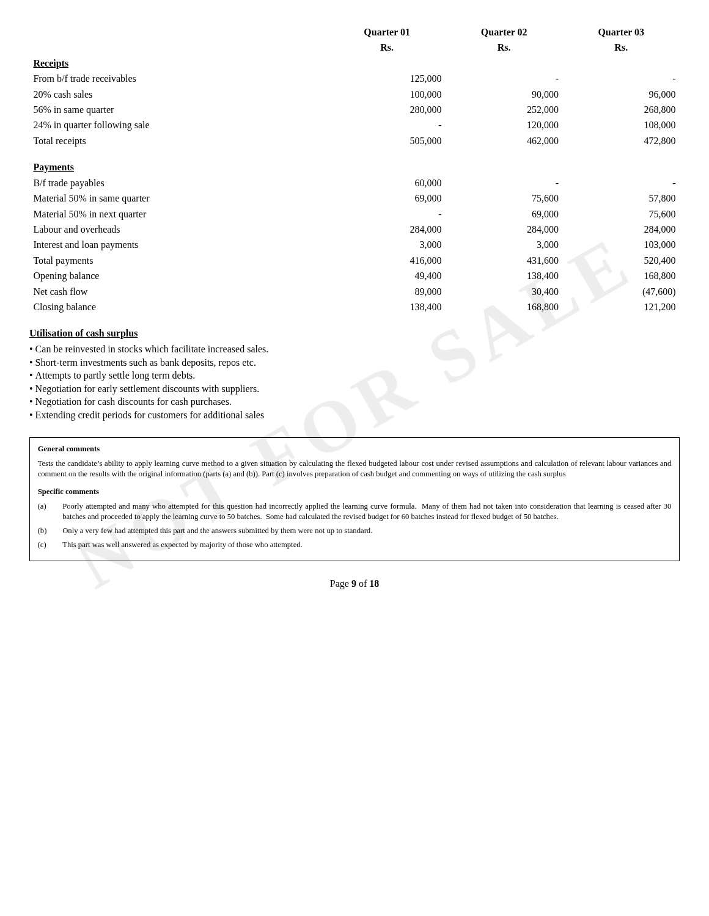NOT FOR SALE
| | Quarter 01 | Quarter 02 | Quarter 03 |
| --- | --- | --- | --- |
| | Rs. | Rs. | Rs. |
| Receipts |
| From b/f trade receivables | 125,000 | - | - |
| 20% cash sales | 100,000 | 90,000 | 96,000 |
| 56% in same quarter | 280,000 | 252,000 | 268,800 |
| 24% in quarter following sale | - | 120,000 | 108,000 |
| Total receipts | 505,000 | 462,000 | 472,800 |
| Payments |
| B/f trade payables | 60,000 | - | - |
| Material 50% in same quarter | 69,000 | 75,600 | 57,800 |
| Material 50% in next quarter | - | 69,000 | 75,600 |
| Labour and overheads | 284,000 | 284,000 | 284,000 |
| Interest and loan payments | 3,000 | 3,000 | 103,000 |
| Total payments | 416,000 | 431,600 | 520,400 |
| Opening balance | 49,400 | 138,400 | 168,800 |
| Net cash flow | 89,000 | 30,400 | (47,600) |
| Closing balance | 138,400 | 168,800 | 121,200 |
Utilisation of cash surplus
Can be reinvested in stocks which facilitate increased sales.
Short-term investments such as bank deposits, repos etc.
Attempts to partly settle long term debts.
Negotiation for early settlement discounts with suppliers.
Negotiation for cash discounts for cash purchases.
Extending credit periods for customers for additional sales
General comments
Tests the candidate’s ability to apply learning curve method to a given situation by calculating the flexed budgeted labour cost under revised assumptions and calculation of relevant labour variances and comment on the results with the original information (parts (a) and (b)). Part (c) involves preparation of cash budget and commenting on ways of utilizing the cash surplus
Specific comments
| (a) | Poorly attempted and many who attempted for this question had incorrectly applied the learning curve formula. Many of them had not taken into consideration that learning is ceased after 30 batches and proceeded to apply the learning curve to 50 batches. Some had calculated the revised budget for 60 batches instead for flexed budget of 50 batches. |
| (b) | Only a very few had attempted this part and the answers submitted by them were not up to standard. |
| (c) | This part was well answered as expected by majority of those who attempted. |
Page 9 of 18